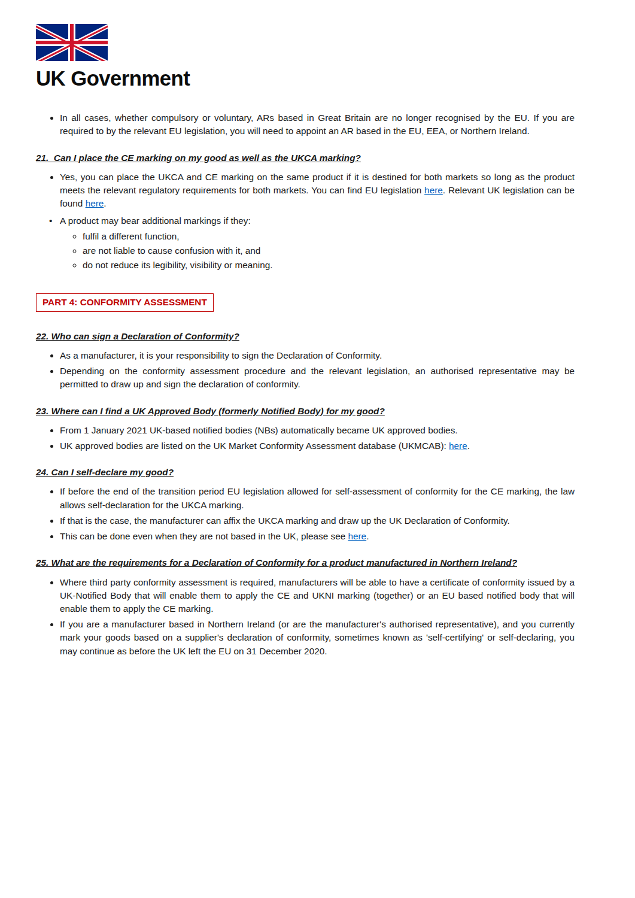UK Government
In all cases, whether compulsory or voluntary, ARs based in Great Britain are no longer recognised by the EU. If you are required to by the relevant EU legislation, you will need to appoint an AR based in the EU, EEA, or Northern Ireland.
21. Can I place the CE marking on my good as well as the UKCA marking?
Yes, you can place the UKCA and CE marking on the same product if it is destined for both markets so long as the product meets the relevant regulatory requirements for both markets. You can find EU legislation here. Relevant UK legislation can be found here.
A product may bear additional markings if they:
fulfil a different function,
are not liable to cause confusion with it, and
do not reduce its legibility, visibility or meaning.
PART 4: CONFORMITY ASSESSMENT
22. Who can sign a Declaration of Conformity?
As a manufacturer, it is your responsibility to sign the Declaration of Conformity.
Depending on the conformity assessment procedure and the relevant legislation, an authorised representative may be permitted to draw up and sign the declaration of conformity.
23. Where can I find a UK Approved Body (formerly Notified Body) for my good?
From 1 January 2021 UK-based notified bodies (NBs) automatically became UK approved bodies.
UK approved bodies are listed on the UK Market Conformity Assessment database (UKMCAB): here.
24. Can I self-declare my good?
If before the end of the transition period EU legislation allowed for self-assessment of conformity for the CE marking, the law allows self-declaration for the UKCA marking.
If that is the case, the manufacturer can affix the UKCA marking and draw up the UK Declaration of Conformity.
This can be done even when they are not based in the UK, please see here.
25. What are the requirements for a Declaration of Conformity for a product manufactured in Northern Ireland?
Where third party conformity assessment is required, manufacturers will be able to have a certificate of conformity issued by a UK-Notified Body that will enable them to apply the CE and UKNI marking (together) or an EU based notified body that will enable them to apply the CE marking.
If you are a manufacturer based in Northern Ireland (or are the manufacturer's authorised representative), and you currently mark your goods based on a supplier's declaration of conformity, sometimes known as 'self-certifying' or self-declaring, you may continue as before the UK left the EU on 31 December 2020.